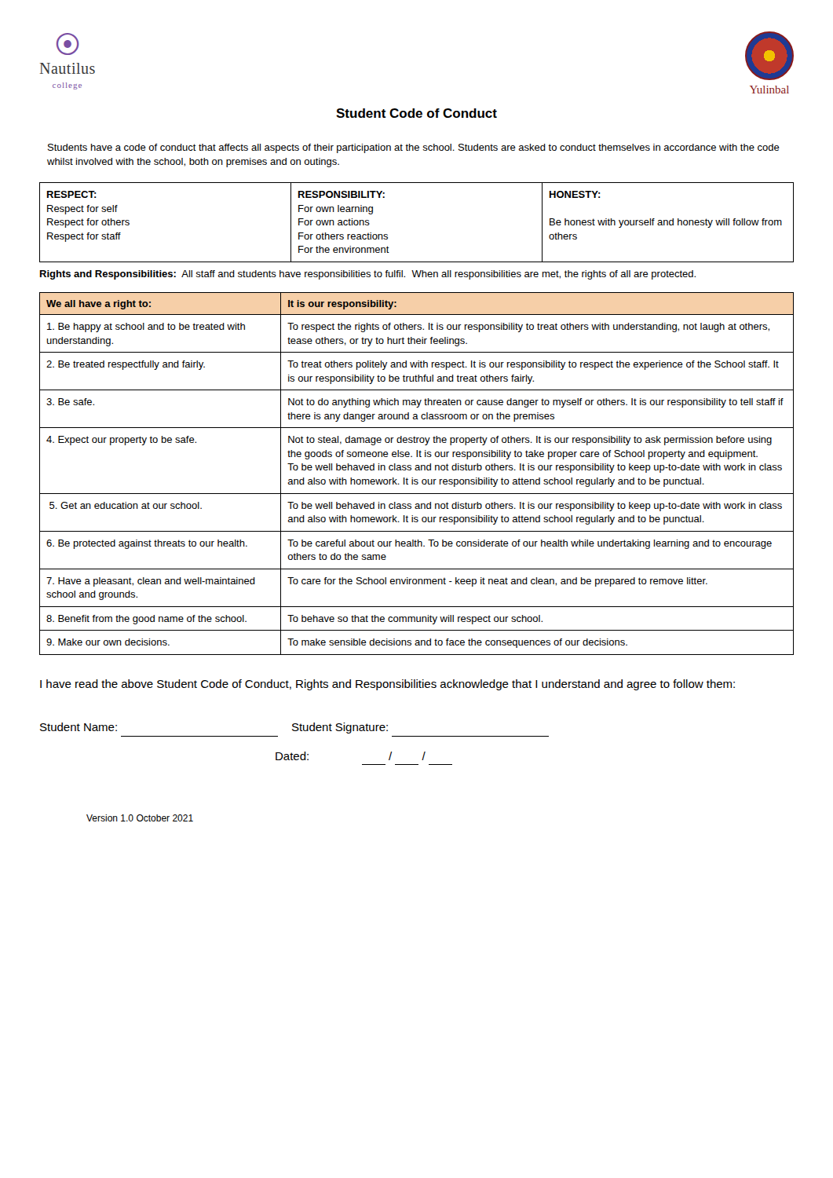⦿
Nautilus
college
Yulinbal
Student Code of Conduct
Students have a code of conduct that affects all aspects of their participation at the school. Students are asked to conduct themselves in accordance with the code whilst involved with the school, both on premises and on outings.
| RESPECT: Respect for self Respect for others Respect for staff | RESPONSIBILITY: For own learning For own actions For others reactions For the environment | HONESTY: Be honest with yourself and honesty will follow from others |
Rights and Responsibilities: All staff and students have responsibilities to fulfil. When all responsibilities are met, the rights of all are protected.
| We all have a right to: | It is our responsibility: |
| --- | --- |
| 1. Be happy at school and to be treated with understanding. | To respect the rights of others. It is our responsibility to treat others with understanding, not laugh at others, tease others, or try to hurt their feelings. |
| 2. Be treated respectfully and fairly. | To treat others politely and with respect. It is our responsibility to respect the experience of the School staff. It is our responsibility to be truthful and treat others fairly. |
| 3. Be safe. | Not to do anything which may threaten or cause danger to myself or others. It is our responsibility to tell staff if there is any danger around a classroom or on the premises |
| 4. Expect our property to be safe. | Not to steal, damage or destroy the property of others. It is our responsibility to ask permission before using the goods of someone else. It is our responsibility to take proper care of School property and equipment. To be well behaved in class and not disturb others. It is our responsibility to keep up-to-date with work in class and also with homework. It is our responsibility to attend school regularly and to be punctual. |
| 5. Get an education at our school. | To be well behaved in class and not disturb others. It is our responsibility to keep up-to-date with work in class and also with homework. It is our responsibility to attend school regularly and to be punctual. |
| 6. Be protected against threats to our health. | To be careful about our health. To be considerate of our health while undertaking learning and to encourage others to do the same |
| 7. Have a pleasant, clean and well-maintained school and grounds. | To care for the School environment - keep it neat and clean, and be prepared to remove litter. |
| 8. Benefit from the good name of the school. | To behave so that the community will respect our school. |
| 9. Make our own decisions. | To make sensible decisions and to face the consequences of our decisions. |
I have read the above Student Code of Conduct, Rights and Responsibilities acknowledge that I understand and agree to follow them:
Student Name: Student Signature:
Dated: / /
Version 1.0 October 2021